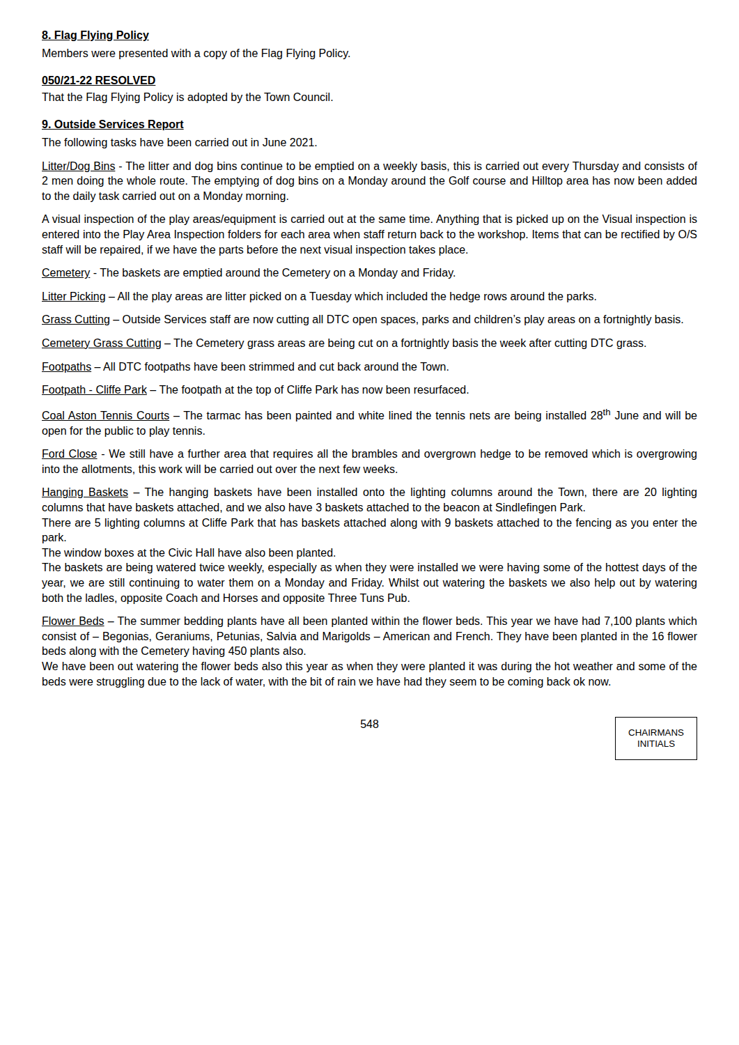8. Flag Flying Policy
Members were presented with a copy of the Flag Flying Policy.
050/21-22 RESOLVED
That the Flag Flying Policy is adopted by the Town Council.
9. Outside Services Report
The following tasks have been carried out in June 2021.
Litter/Dog Bins - The litter and dog bins continue to be emptied on a weekly basis, this is carried out every Thursday and consists of 2 men doing the whole route. The emptying of dog bins on a Monday around the Golf course and Hilltop area has now been added to the daily task carried out on a Monday morning.
A visual inspection of the play areas/equipment is carried out at the same time. Anything that is picked up on the Visual inspection is entered into the Play Area Inspection folders for each area when staff return back to the workshop. Items that can be rectified by O/S staff will be repaired, if we have the parts before the next visual inspection takes place.
Cemetery - The baskets are emptied around the Cemetery on a Monday and Friday.
Litter Picking – All the play areas are litter picked on a Tuesday which included the hedge rows around the parks.
Grass Cutting – Outside Services staff are now cutting all DTC open spaces, parks and children’s play areas on a fortnightly basis.
Cemetery Grass Cutting – The Cemetery grass areas are being cut on a fortnightly basis the week after cutting DTC grass.
Footpaths – All DTC footpaths have been strimmed and cut back around the Town.
Footpath - Cliffe Park – The footpath at the top of Cliffe Park has now been resurfaced.
Coal Aston Tennis Courts – The tarmac has been painted and white lined the tennis nets are being installed 28th June and will be open for the public to play tennis.
Ford Close - We still have a further area that requires all the brambles and overgrown hedge to be removed which is overgrowing into the allotments, this work will be carried out over the next few weeks.
Hanging Baskets – The hanging baskets have been installed onto the lighting columns around the Town, there are 20 lighting columns that have baskets attached, and we also have 3 baskets attached to the beacon at Sindlefingen Park.
There are 5 lighting columns at Cliffe Park that has baskets attached along with 9 baskets attached to the fencing as you enter the park.
The window boxes at the Civic Hall have also been planted.
The baskets are being watered twice weekly, especially as when they were installed we were having some of the hottest days of the year, we are still continuing to water them on a Monday and Friday. Whilst out watering the baskets we also help out by watering both the ladles, opposite Coach and Horses and opposite Three Tuns Pub.
Flower Beds – The summer bedding plants have all been planted within the flower beds. This year we have had 7,100 plants which consist of – Begonias, Geraniums, Petunias, Salvia and Marigolds – American and French. They have been planted in the 16 flower beds along with the Cemetery having 450 plants also.
We have been out watering the flower beds also this year as when they were planted it was during the hot weather and some of the beds were struggling due to the lack of water, with the bit of rain we have had they seem to be coming back ok now.
548
CHAIRMANS
INITIALS